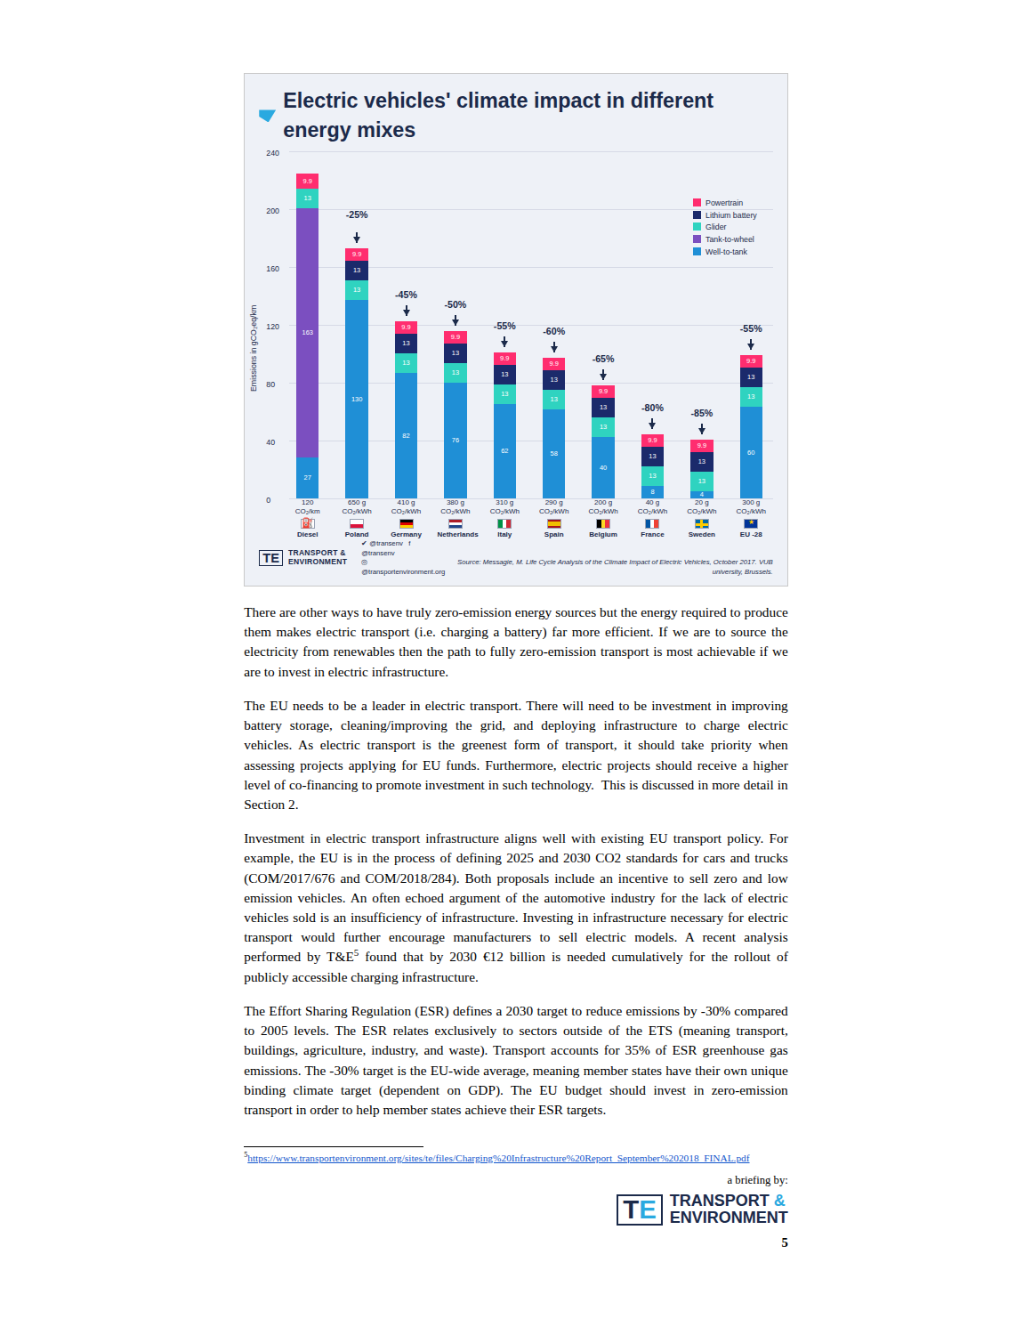Electric vehicles' climate impact in different energy mixes
Powertrain
Lithium battery
Glider
Tank-to-wheel
Well-to-tank
Emissions in gCO₂eq/km
240
200
160
120
80
40
0
9.9
13
163
27
-25%
9.9
13
13
130
-45%
9.9
13
13
82
-50%
9.9
13
13
76
-55%
9.9
13
13
62
-60%
9.9
13
13
58
-65%
9.9
13
13
40
-80%
9.9
13
13
8
-85%
9.9
13
13
4
-55%
9.9
13
13
60
120 CO₂/km Diesel
650 g CO₂/kWh Poland
410 g CO₂/kWh Germany
380 g CO₂/kWh Netherlands
310 g CO₂/kWh Italy
290 g CO₂/kWh Spain
200 g CO₂/kWh Belgium
40 g CO₂/kWh France
20 g CO₂/kWh Sweden
300 g CO₂/kWh EU -28
TE TRANSPORT &
ENVIRONMENT ✔ @transenv f @transenv
◎ @transportenvironment.org
Source: Messagie, M. Life Cycle Analysis of the Climate Impact of Electric Vehicles, October 2017. VUB university, Brussels.
There are other ways to have truly zero-emission energy sources but the energy required to produce them makes electric transport (i.e. charging a battery) far more efficient. If we are to source the electricity from renewables then the path to fully zero-emission transport is most achievable if we are to invest in electric infrastructure.
The EU needs to be a leader in electric transport. There will need to be investment in improving battery storage, cleaning/improving the grid, and deploying infrastructure to charge electric vehicles. As electric transport is the greenest form of transport, it should take priority when assessing projects applying for EU funds. Furthermore, electric projects should receive a higher level of co-financing to promote investment in such technology. This is discussed in more detail in Section 2.
Investment in electric transport infrastructure aligns well with existing EU transport policy. For example, the EU is in the process of defining 2025 and 2030 CO2 standards for cars and trucks (COM/2017/676 and COM/2018/284). Both proposals include an incentive to sell zero and low emission vehicles. An often echoed argument of the automotive industry for the lack of electric vehicles sold is an insufficiency of infrastructure. Investing in infrastructure necessary for electric transport would further encourage manufacturers to sell electric models. A recent analysis performed by T&E5 found that by 2030 €12 billion is needed cumulatively for the rollout of publicly accessible charging infrastructure.
The Effort Sharing Regulation (ESR) defines a 2030 target to reduce emissions by -30% compared to 2005 levels. The ESR relates exclusively to sectors outside of the ETS (meaning transport, buildings, agriculture, industry, and waste). Transport accounts for 35% of ESR greenhouse gas emissions. The -30% target is the EU-wide average, meaning member states have their own unique binding climate target (dependent on GDP). The EU budget should invest in zero-emission transport in order to help member states achieve their ESR targets.
5https://www.transportenvironment.org/sites/te/files/Charging%20Infrastructure%20Report_September%202018_FINAL.pdf
a briefing by:
TE TRANSPORT &
ENVIRONMENT
5